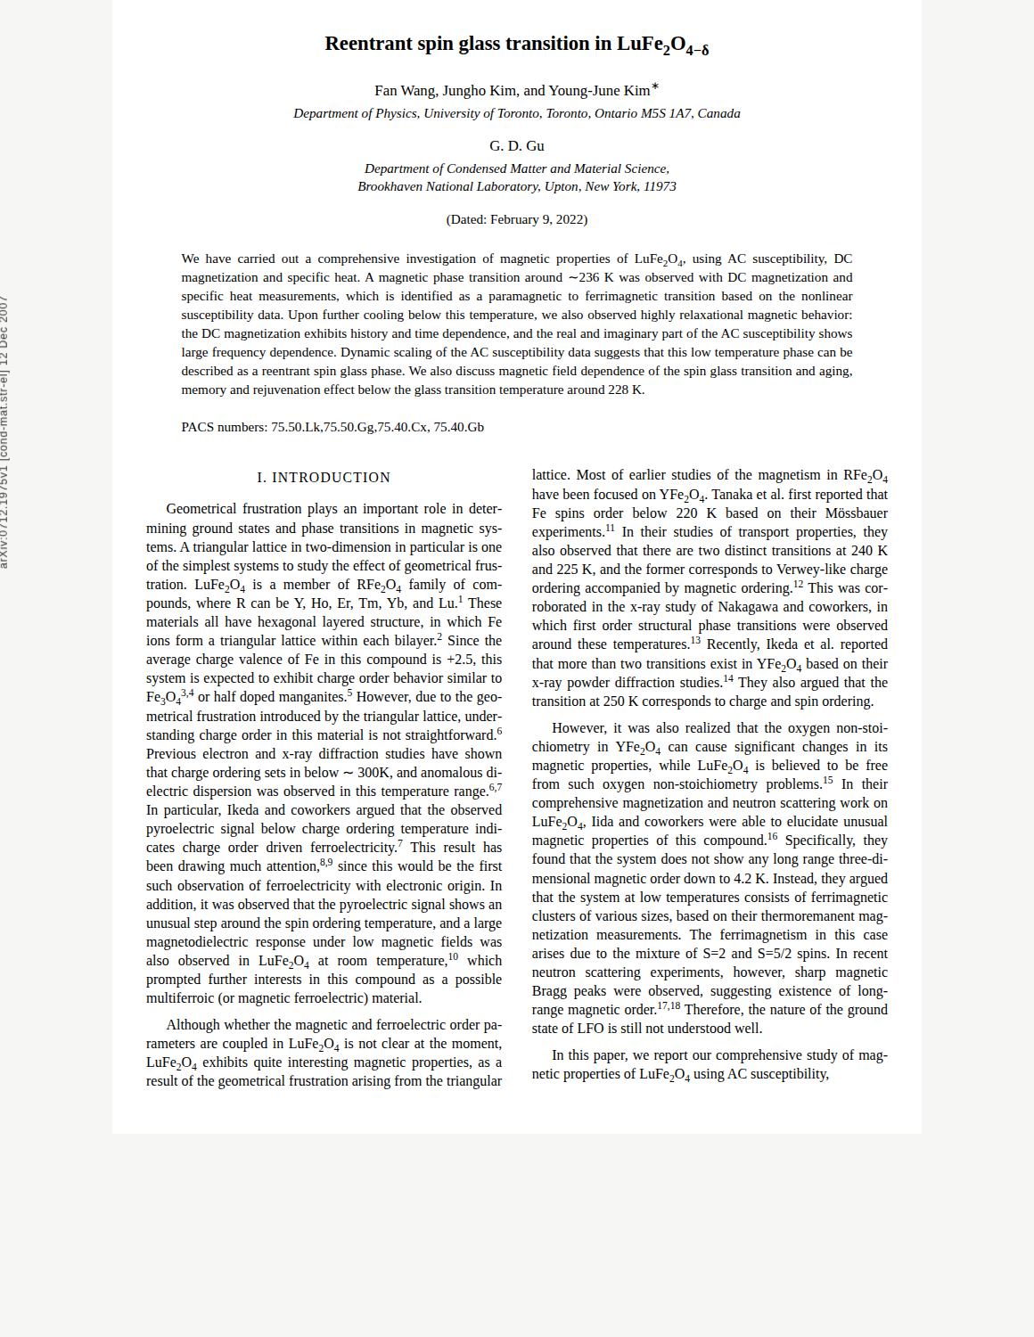arXiv:0712.1975v1 [cond-mat.str-el] 12 Dec 2007
Reentrant spin glass transition in LuFe2O4−δ
Fan Wang, Jungho Kim, and Young-June Kim∗
Department of Physics, University of Toronto, Toronto, Ontario M5S 1A7, Canada
G. D. Gu
Department of Condensed Matter and Material Science,
Brookhaven National Laboratory, Upton, New York, 11973
(Dated: February 9, 2022)
We have carried out a comprehensive investigation of magnetic properties of LuFe2O4, using AC susceptibility, DC magnetization and specific heat. A magnetic phase transition around ∼236 K was observed with DC magnetization and specific heat measurements, which is identified as a paramagnetic to ferrimagnetic transition based on the nonlinear susceptibility data. Upon further cooling below this temperature, we also observed highly relaxational magnetic behavior: the DC magnetization exhibits history and time dependence, and the real and imaginary part of the AC susceptibility shows large frequency dependence. Dynamic scaling of the AC susceptibility data suggests that this low temperature phase can be described as a reentrant spin glass phase. We also discuss magnetic field dependence of the spin glass transition and aging, memory and rejuvenation effect below the glass transition temperature around 228 K.
PACS numbers: 75.50.Lk,75.50.Gg,75.40.Cx, 75.40.Gb
I. Introduction
Geometrical frustration plays an important role in determining ground states and phase transitions in magnetic systems. A triangular lattice in two-dimension in particular is one of the simplest systems to study the effect of geometrical frustration. LuFe2O4 is a member of RFe2O4 family of compounds, where R can be Y, Ho, Er, Tm, Yb, and Lu.1 These materials all have hexagonal layered structure, in which Fe ions form a triangular lattice within each bilayer.2 Since the average charge valence of Fe in this compound is +2.5, this system is expected to exhibit charge order behavior similar to Fe3O43,4 or half doped manganites.5 However, due to the geometrical frustration introduced by the triangular lattice, understanding charge order in this material is not straightforward.6 Previous electron and x-ray diffraction studies have shown that charge ordering sets in below ∼ 300K, and anomalous dielectric dispersion was observed in this temperature range.6,7 In particular, Ikeda and coworkers argued that the observed pyroelectric signal below charge ordering temperature indicates charge order driven ferroelectricity.7 This result has been drawing much attention,8,9 since this would be the first such observation of ferroelectricity with electronic origin. In addition, it was observed that the pyroelectric signal shows an unusual step around the spin ordering temperature, and a large magnetodielectric response under low magnetic fields was also observed in LuFe2O4 at room temperature,10 which prompted further interests in this compound as a possible multiferroic (or magnetic ferroelectric) material.
Although whether the magnetic and ferroelectric order parameters are coupled in LuFe2O4 is not clear at the moment, LuFe2O4 exhibits quite interesting magnetic properties, as a result of the geometrical frustration arising from the triangular lattice. Most of earlier studies of the magnetism in RFe2O4 have been focused on YFe2O4. Tanaka et al. first reported that Fe spins order below 220 K based on their Mössbauer experiments.11 In their studies of transport properties, they also observed that there are two distinct transitions at 240 K and 225 K, and the former corresponds to Verwey-like charge ordering accompanied by magnetic ordering.12 This was corroborated in the x-ray study of Nakagawa and coworkers, in which first order structural phase transitions were observed around these temperatures.13 Recently, Ikeda et al. reported that more than two transitions exist in YFe2O4 based on their x-ray powder diffraction studies.14 They also argued that the transition at 250 K corresponds to charge and spin ordering.
However, it was also realized that the oxygen non-stoichiometry in YFe2O4 can cause significant changes in its magnetic properties, while LuFe2O4 is believed to be free from such oxygen non-stoichiometry problems.15 In their comprehensive magnetization and neutron scattering work on LuFe2O4, Iida and coworkers were able to elucidate unusual magnetic properties of this compound.16 Specifically, they found that the system does not show any long range three-dimensional magnetic order down to 4.2 K. Instead, they argued that the system at low temperatures consists of ferrimagnetic clusters of various sizes, based on their thermoremanent magnetization measurements. The ferrimagnetism in this case arises due to the mixture of S=2 and S=5/2 spins. In recent neutron scattering experiments, however, sharp magnetic Bragg peaks were observed, suggesting existence of long-range magnetic order.17,18 Therefore, the nature of the ground state of LFO is still not understood well.
In this paper, we report our comprehensive study of magnetic properties of LuFe2O4 using AC susceptibility,